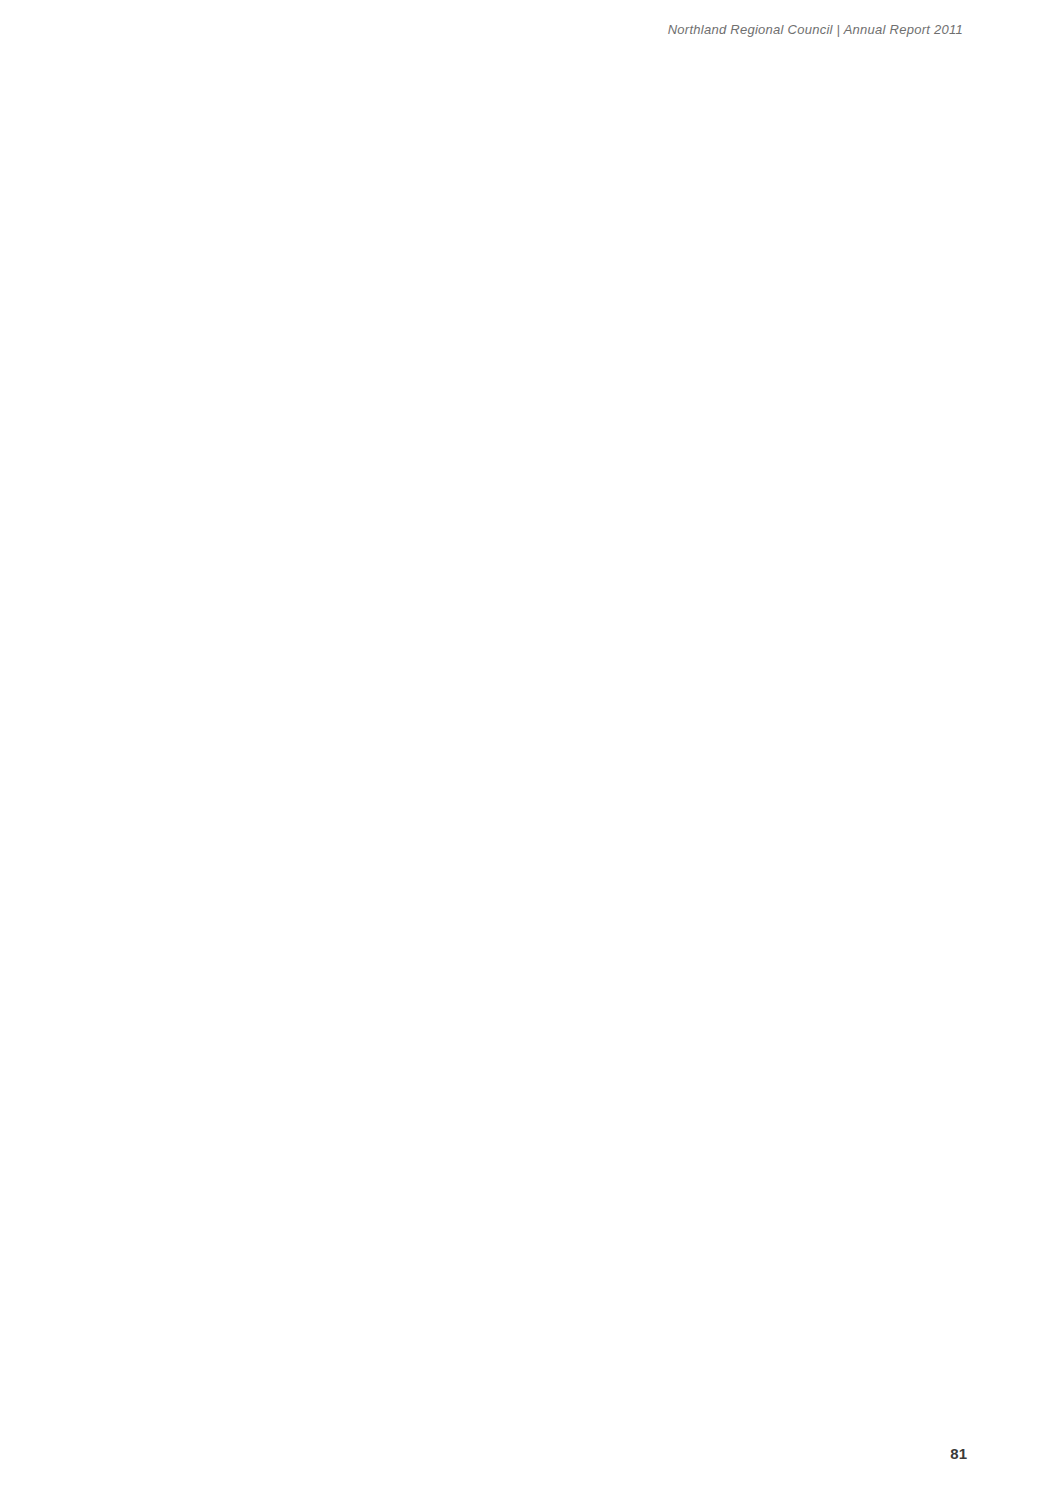Northland Regional Council | Annual Report 2011
81